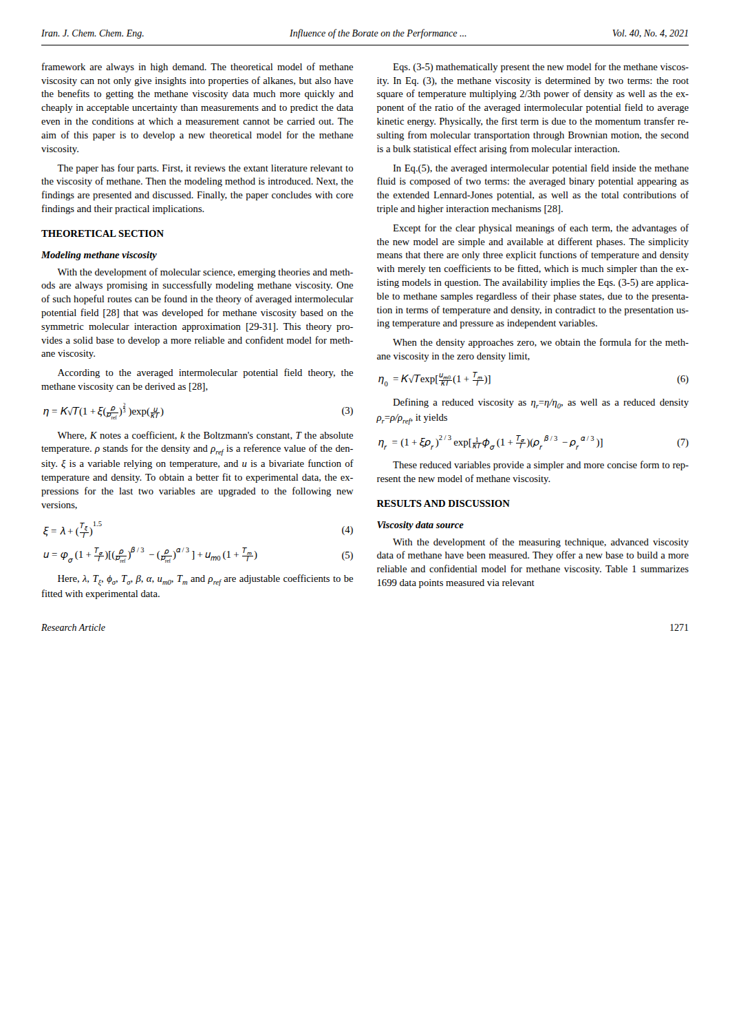Iran. J. Chem. Chem. Eng.
Influence of the Borate on the Performance ...
Vol. 40, No. 4, 2021
framework are always in high demand. The theoretical model of methane viscosity can not only give insights into properties of alkanes, but also have the benefits to getting the methane viscosity data much more quickly and cheaply in acceptable uncertainty than measurements and to predict the data even in the conditions at which a measurement cannot be carried out. The aim of this paper is to develop a new theoretical model for the methane viscosity.
The paper has four parts. First, it reviews the extant literature relevant to the viscosity of methane. Then the modeling method is introduced. Next, the findings are presented and discussed. Finally, the paper concludes with core findings and their practical implications.
THEORETICAL SECTION
Modeling methane viscosity
With the development of molecular science, emerging theories and methods are always promising in successfully modeling methane viscosity. One of such hopeful routes can be found in the theory of averaged intermolecular potential field [28] that was developed for methane viscosity based on the symmetric molecular interaction approximation [29-31]. This theory provides a solid base to develop a more reliable and confident model for methane viscosity.
According to the averaged intermolecular potential field theory, the methane viscosity can be derived as [28],
η=KT ( 1+ξ (ρρref) 23 ) exp (ukT)
(3)
Where, K notes a coefficient, k the Boltzmann's constant, T the absolute temperature. ρ stands for the density and ρref is a reference value of the density. ξ is a variable relying on temperature, and u is a bivariate function of temperature and density. To obtain a better fit to experimental data, the expressions for the last two variables are upgraded to the following new versions,
ξ=λ+ (TξT) 1.5
(4)
u=φσ (1+TσT) [ (ρρref) β/3 − (ρρref) α/3 ] + um0 (1+TmT)
(5)
Here, λ, Tξ, ϕσ, Tσ, β, α, um0, Tm and ρref are adjustable coefficients to be fitted with experimental data.
Eqs. (3-5) mathematically present the new model for the methane viscosity. In Eq. (3), the methane viscosity is determined by two terms: the root square of temperature multiplying 2/3th power of density as well as the exponent of the ratio of the averaged intermolecular potential field to average kinetic energy. Physically, the first term is due to the momentum transfer resulting from molecular transportation through Brownian motion, the second is a bulk statistical effect arising from molecular interaction.
In Eq.(5), the averaged intermolecular potential field inside the methane fluid is composed of two terms: the averaged binary potential appearing as the extended Lennard-Jones potential, as well as the total contributions of triple and higher interaction mechanisms [28].
Except for the clear physical meanings of each term, the advantages of the new model are simple and available at different phases. The simplicity means that there are only three explicit functions of temperature and density with merely ten coefficients to be fitted, which is much simpler than the existing models in question. The availability implies the Eqs. (3-5) are applicable to methane samples regardless of their phase states, due to the presentation in terms of temperature and density, in contradict to the presentation using temperature and pressure as independent variables.
When the density approaches zero, we obtain the formula for the methane viscosity in the zero density limit,
η0=KT exp [ um0kT (1+TmT) ]
(6)
Defining a reduced viscosity as ηr=η/η0, as well as a reduced density ρr=ρ/ρref, it yields
ηr= (1+ξρr) 2/3 exp [ 1kT ϕσ (1+TσT) ( ρrβ/3 − ρrα/3 ) ]
(7)
These reduced variables provide a simpler and more concise form to represent the new model of methane viscosity.
RESULTS AND DISCUSSION
Viscosity data source
With the development of the measuring technique, advanced viscosity data of methane have been measured. They offer a new base to build a more reliable and confidential model for methane viscosity. Table 1 summarizes 1699 data points measured via relevant
Research Article
1271